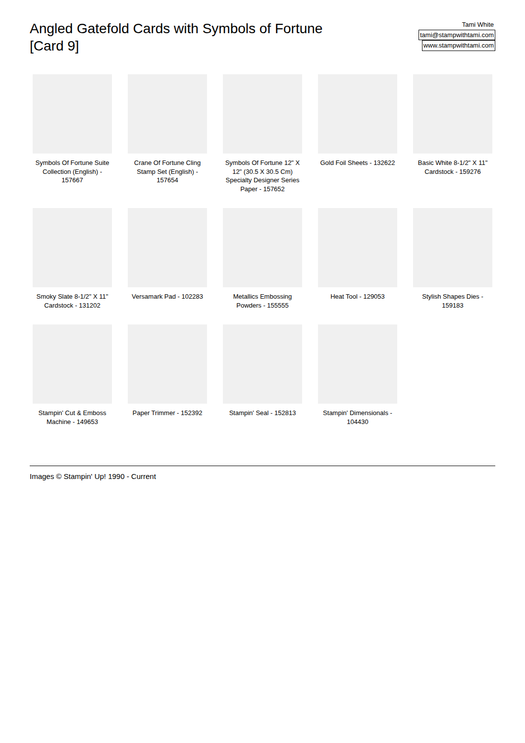Angled Gatefold Cards with Symbols of Fortune [Card 9]
Tami White tami@stampwithtami.com
www.stampwithtami.com
Symbols Of Fortune Suite Collection (English) - 157667
Crane Of Fortune Cling Stamp Set (English) - 157654
Symbols Of Fortune 12" X 12" (30.5 X 30.5 Cm) Specialty Designer Series Paper - 157652
Gold Foil Sheets - 132622
Basic White 8-1/2" X 11" Cardstock - 159276
Smoky Slate 8-1/2" X 11" Cardstock - 131202
Versamark Pad - 102283
Metallics Embossing Powders - 155555
Heat Tool - 129053
Stylish Shapes Dies - 159183
Stampin' Cut & Emboss Machine - 149653
Paper Trimmer - 152392
Stampin' Seal - 152813
Stampin' Dimensionals - 104430
Images © Stampin' Up! 1990 - Current